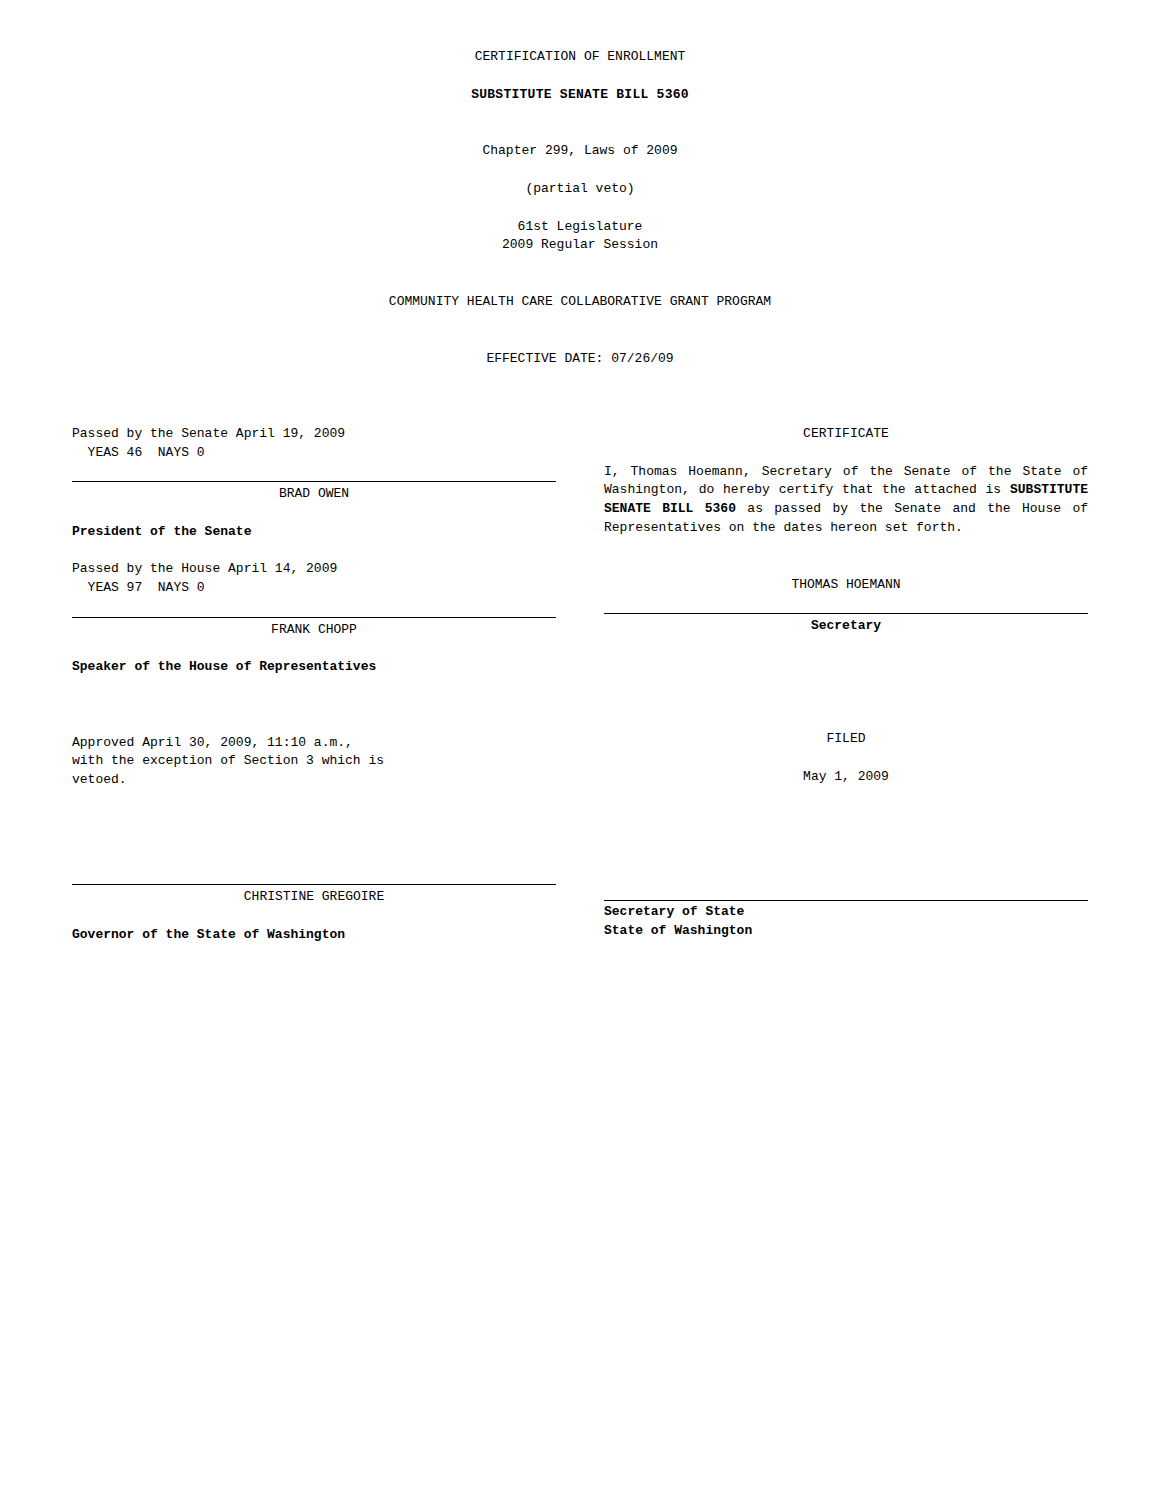CERTIFICATION OF ENROLLMENT
SUBSTITUTE SENATE BILL 5360
Chapter 299, Laws of 2009
(partial veto)
61st Legislature
2009 Regular Session
COMMUNITY HEALTH CARE COLLABORATIVE GRANT PROGRAM
EFFECTIVE DATE: 07/26/09
Passed by the Senate April 19, 2009
YEAS 46 NAYS 0
BRAD OWEN
President of the Senate
Passed by the House April 14, 2009
YEAS 97 NAYS 0
FRANK CHOPP
Speaker of the House of Representatives
Approved April 30, 2009, 11:10 a.m.,
with the exception of Section 3 which is
vetoed.
CHRISTINE GREGOIRE
Governor of the State of Washington
CERTIFICATE
I, Thomas Hoemann, Secretary of the Senate of the State of Washington, do hereby certify that the attached is SUBSTITUTE SENATE BILL 5360 as passed by the Senate and the House of Representatives on the dates hereon set forth.
THOMAS HOEMANN
Secretary
FILED
May 1, 2009
Secretary of State
State of Washington